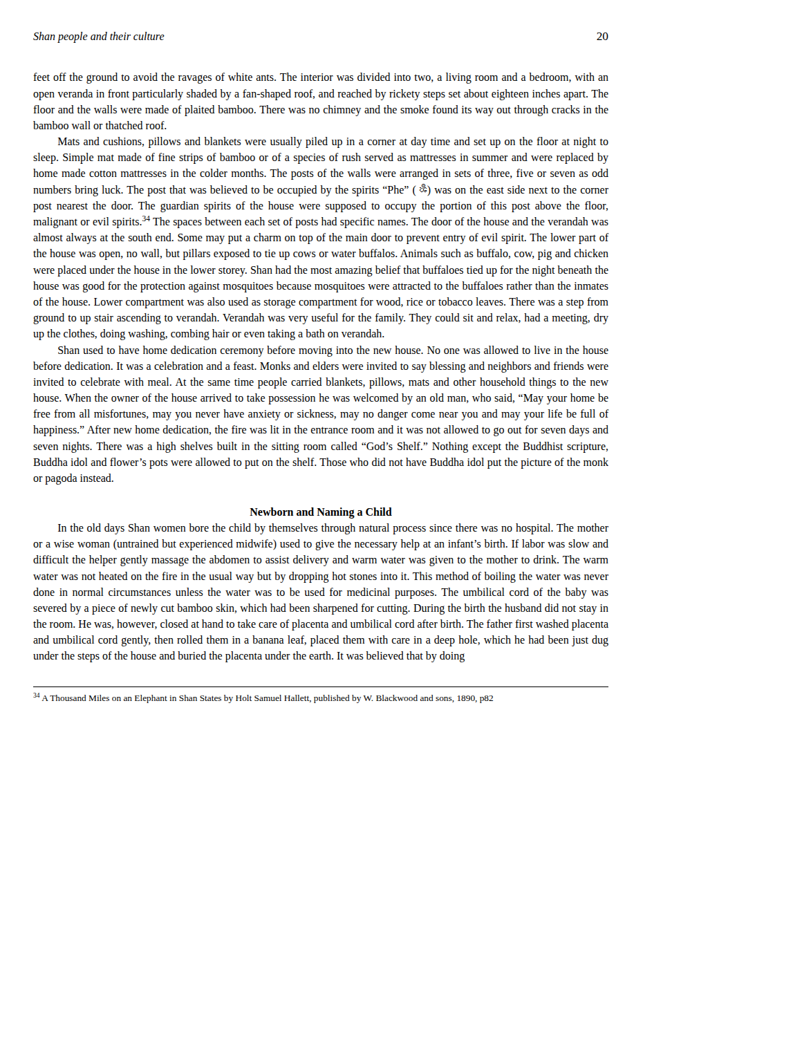Shan people and their culture 20
feet off the ground to avoid the ravages of white ants. The interior was divided into two, a living room and a bedroom, with an open veranda in front particularly shaded by a fan-shaped roof, and reached by rickety steps set about eighteen inches apart. The floor and the walls were made of plaited bamboo. There was no chimney and the smoke found its way out through cracks in the bamboo wall or thatched roof.
Mats and cushions, pillows and blankets were usually piled up in a corner at day time and set up on the floor at night to sleep. Simple mat made of fine strips of bamboo or of a species of rush served as mattresses in summer and were replaced by home made cotton mattresses in the colder months. The posts of the walls were arranged in sets of three, five or seven as odd numbers bring luck. The post that was believed to be occupied by the spirits “Phe” (ၽီ) was on the east side next to the corner post nearest the door. The guardian spirits of the house were supposed to occupy the portion of this post above the floor, malignant or evil spirits.34 The spaces between each set of posts had specific names. The door of the house and the verandah was almost always at the south end. Some may put a charm on top of the main door to prevent entry of evil spirit. The lower part of the house was open, no wall, but pillars exposed to tie up cows or water buffalos. Animals such as buffalo, cow, pig and chicken were placed under the house in the lower storey. Shan had the most amazing belief that buffaloes tied up for the night beneath the house was good for the protection against mosquitoes because mosquitoes were attracted to the buffaloes rather than the inmates of the house. Lower compartment was also used as storage compartment for wood, rice or tobacco leaves. There was a step from ground to up stair ascending to verandah. Verandah was very useful for the family. They could sit and relax, had a meeting, dry up the clothes, doing washing, combing hair or even taking a bath on verandah.
Shan used to have home dedication ceremony before moving into the new house. No one was allowed to live in the house before dedication. It was a celebration and a feast. Monks and elders were invited to say blessing and neighbors and friends were invited to celebrate with meal. At the same time people carried blankets, pillows, mats and other household things to the new house. When the owner of the house arrived to take possession he was welcomed by an old man, who said, “May your home be free from all misfortunes, may you never have anxiety or sickness, may no danger come near you and may your life be full of happiness.” After new home dedication, the fire was lit in the entrance room and it was not allowed to go out for seven days and seven nights. There was a high shelves built in the sitting room called “God’s Shelf.” Nothing except the Buddhist scripture, Buddha idol and flower’s pots were allowed to put on the shelf. Those who did not have Buddha idol put the picture of the monk or pagoda instead.
Newborn and Naming a Child
In the old days Shan women bore the child by themselves through natural process since there was no hospital. The mother or a wise woman (untrained but experienced midwife) used to give the necessary help at an infant’s birth. If labor was slow and difficult the helper gently massage the abdomen to assist delivery and warm water was given to the mother to drink. The warm water was not heated on the fire in the usual way but by dropping hot stones into it. This method of boiling the water was never done in normal circumstances unless the water was to be used for medicinal purposes. The umbilical cord of the baby was severed by a piece of newly cut bamboo skin, which had been sharpened for cutting. During the birth the husband did not stay in the room. He was, however, closed at hand to take care of placenta and umbilical cord after birth. The father first washed placenta and umbilical cord gently, then rolled them in a banana leaf, placed them with care in a deep hole, which he had been just dug under the steps of the house and buried the placenta under the earth. It was believed that by doing
34 A Thousand Miles on an Elephant in Shan States by Holt Samuel Hallett, published by W. Blackwood and sons, 1890, p82